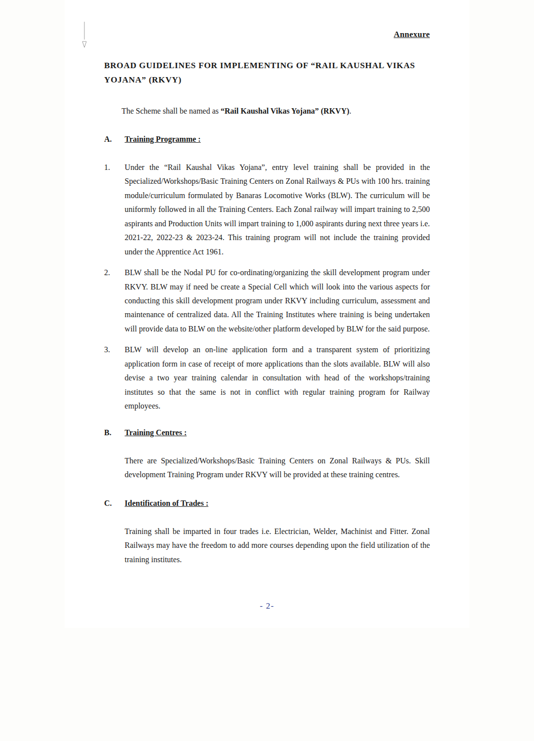Annexure
Broad Guidelines for Implementing of “Rail Kaushal Vikas Yojana” (RKVY)
The Scheme shall be named as “Rail Kaushal Vikas Yojana” (RKVY).
A.
Training Programme :
Under the “Rail Kaushal Vikas Yojana”, entry level training shall be provided in the Specialized/Workshops/Basic Training Centers on Zonal Railways & PUs with 100 hrs. training module/curriculum formulated by Banaras Locomotive Works (BLW). The curriculum will be uniformly followed in all the Training Centers. Each Zonal railway will impart training to 2,500 aspirants and Production Units will impart training to 1,000 aspirants during next three years i.e. 2021-22, 2022-23 & 2023-24. This training program will not include the training provided under the Apprentice Act 1961.
BLW shall be the Nodal PU for co-ordinating/organizing the skill development program under RKVY. BLW may if need be create a Special Cell which will look into the various aspects for conducting this skill development program under RKVY including curriculum, assessment and maintenance of centralized data. All the Training Institutes where training is being undertaken will provide data to BLW on the website/other platform developed by BLW for the said purpose.
BLW will develop an on-line application form and a transparent system of prioritizing application form in case of receipt of more applications than the slots available. BLW will also devise a two year training calendar in consultation with head of the workshops/training institutes so that the same is not in conflict with regular training program for Railway employees.
B.
Training Centres :
There are Specialized/Workshops/Basic Training Centers on Zonal Railways & PUs. Skill development Training Program under RKVY will be provided at these training centres.
C.
Identification of Trades :
Training shall be imparted in four trades i.e. Electrician, Welder, Machinist and Fitter. Zonal Railways may have the freedom to add more courses depending upon the field utilization of the training institutes.
2